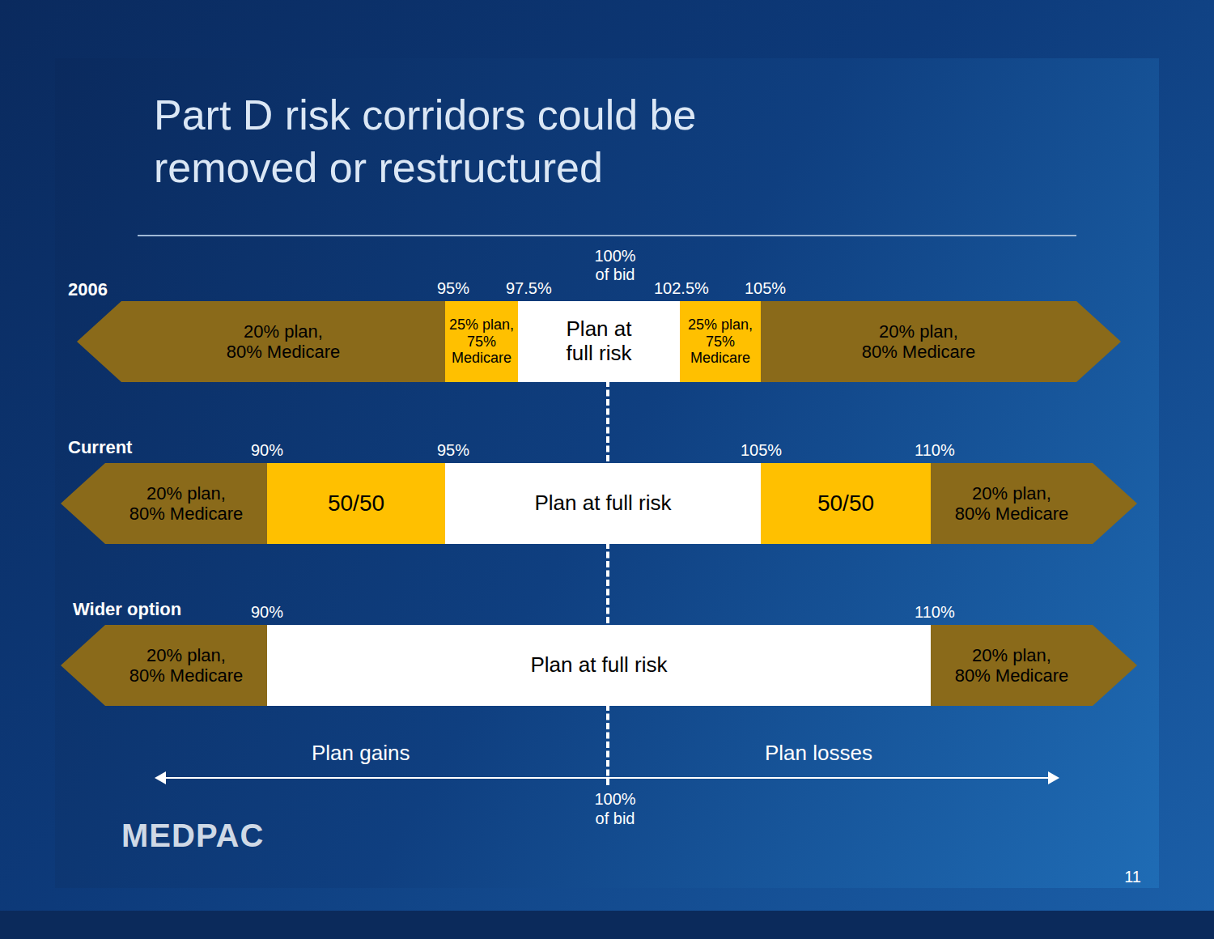Part D risk corridors could be
removed or restructured
2006
95%
97.5%
100%
of bid
102.5%
105%
20% plan,
80% Medicare
25% plan,
75%
Medicare
Plan at
full risk
25% plan,
75%
Medicare
20% plan,
80% Medicare
Current
90%
95%
105%
110%
20% plan,
80% Medicare
50/50
Plan at full risk
50/50
20% plan,
80% Medicare
Wider option
90%
110%
20% plan,
80% Medicare
Plan at full risk
20% plan,
80% Medicare
Plan gains
Plan losses
100%
of bid
MEDPAC
11